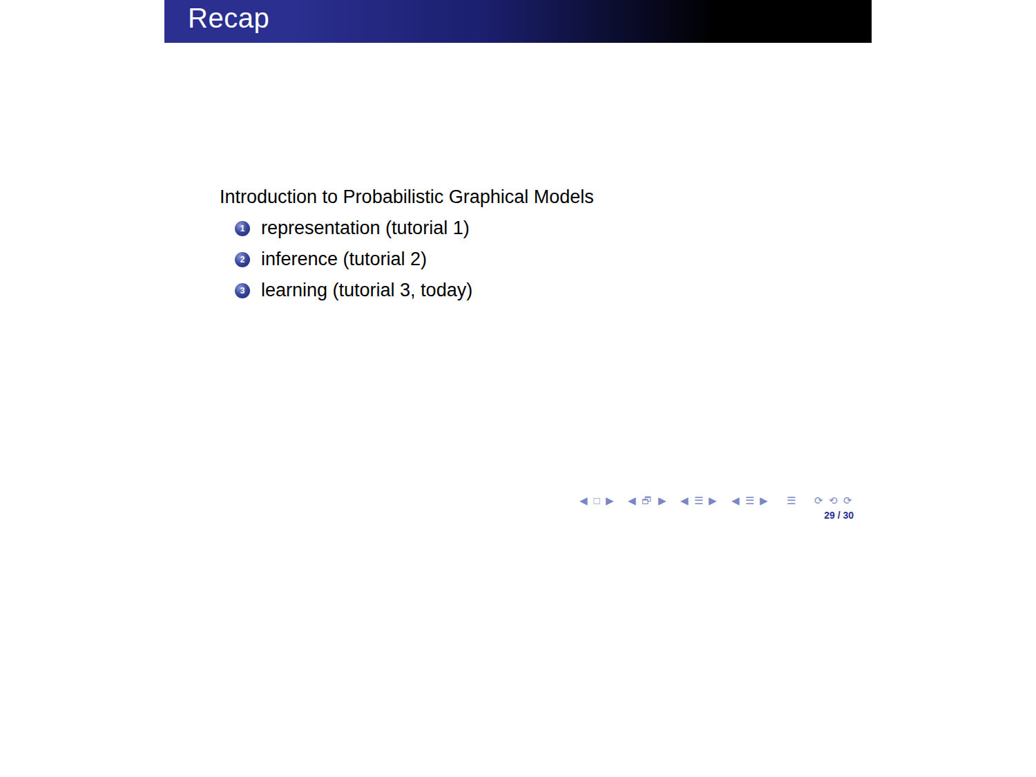Recap
Introduction to Probabilistic Graphical Models
1representation (tutorial 1)
2inference (tutorial 2)
3learning (tutorial 3, today)
◀ □ ▶ ◀ 🗗 ▶ ◀ ☰ ▶ ◀ ☰ ▶ ☰ ⟳ ⟲ ⟳
29 / 30